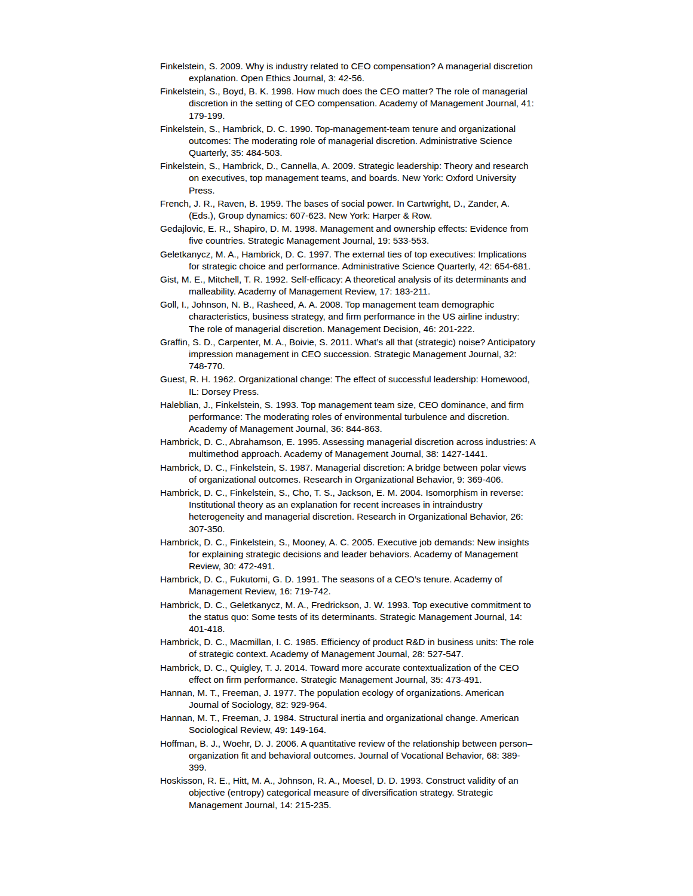Finkelstein, S. 2009. Why is industry related to CEO compensation? A managerial discretion explanation. Open Ethics Journal, 3: 42-56.
Finkelstein, S., Boyd, B. K. 1998. How much does the CEO matter? The role of managerial discretion in the setting of CEO compensation. Academy of Management Journal, 41: 179-199.
Finkelstein, S., Hambrick, D. C. 1990. Top-management-team tenure and organizational outcomes: The moderating role of managerial discretion. Administrative Science Quarterly, 35: 484-503.
Finkelstein, S., Hambrick, D., Cannella, A. 2009. Strategic leadership: Theory and research on executives, top management teams, and boards. New York: Oxford University Press.
French, J. R., Raven, B. 1959. The bases of social power. In Cartwright, D., Zander, A. (Eds.), Group dynamics: 607-623. New York: Harper & Row.
Gedajlovic, E. R., Shapiro, D. M. 1998. Management and ownership effects: Evidence from five countries. Strategic Management Journal, 19: 533-553.
Geletkanycz, M. A., Hambrick, D. C. 1997. The external ties of top executives: Implications for strategic choice and performance. Administrative Science Quarterly, 42: 654-681.
Gist, M. E., Mitchell, T. R. 1992. Self-efficacy: A theoretical analysis of its determinants and malleability. Academy of Management Review, 17: 183-211.
Goll, I., Johnson, N. B., Rasheed, A. A. 2008. Top management team demographic characteristics, business strategy, and firm performance in the US airline industry: The role of managerial discretion. Management Decision, 46: 201-222.
Graffin, S. D., Carpenter, M. A., Boivie, S. 2011. What’s all that (strategic) noise? Anticipatory impression management in CEO succession. Strategic Management Journal, 32: 748-770.
Guest, R. H. 1962. Organizational change: The effect of successful leadership: Homewood, IL: Dorsey Press.
Haleblian, J., Finkelstein, S. 1993. Top management team size, CEO dominance, and firm performance: The moderating roles of environmental turbulence and discretion. Academy of Management Journal, 36: 844-863.
Hambrick, D. C., Abrahamson, E. 1995. Assessing managerial discretion across industries: A multimethod approach. Academy of Management Journal, 38: 1427-1441.
Hambrick, D. C., Finkelstein, S. 1987. Managerial discretion: A bridge between polar views of organizational outcomes. Research in Organizational Behavior, 9: 369-406.
Hambrick, D. C., Finkelstein, S., Cho, T. S., Jackson, E. M. 2004. Isomorphism in reverse: Institutional theory as an explanation for recent increases in intraindustry heterogeneity and managerial discretion. Research in Organizational Behavior, 26: 307-350.
Hambrick, D. C., Finkelstein, S., Mooney, A. C. 2005. Executive job demands: New insights for explaining strategic decisions and leader behaviors. Academy of Management Review, 30: 472-491.
Hambrick, D. C., Fukutomi, G. D. 1991. The seasons of a CEO’s tenure. Academy of Management Review, 16: 719-742.
Hambrick, D. C., Geletkanycz, M. A., Fredrickson, J. W. 1993. Top executive commitment to the status quo: Some tests of its determinants. Strategic Management Journal, 14: 401-418.
Hambrick, D. C., Macmillan, I. C. 1985. Efficiency of product R&D in business units: The role of strategic context. Academy of Management Journal, 28: 527-547.
Hambrick, D. C., Quigley, T. J. 2014. Toward more accurate contextualization of the CEO effect on firm performance. Strategic Management Journal, 35: 473-491.
Hannan, M. T., Freeman, J. 1977. The population ecology of organizations. American Journal of Sociology, 82: 929-964.
Hannan, M. T., Freeman, J. 1984. Structural inertia and organizational change. American Sociological Review, 49: 149-164.
Hoffman, B. J., Woehr, D. J. 2006. A quantitative review of the relationship between person–organization fit and behavioral outcomes. Journal of Vocational Behavior, 68: 389-399.
Hoskisson, R. E., Hitt, M. A., Johnson, R. A., Moesel, D. D. 1993. Construct validity of an objective (entropy) categorical measure of diversification strategy. Strategic Management Journal, 14: 215-235.